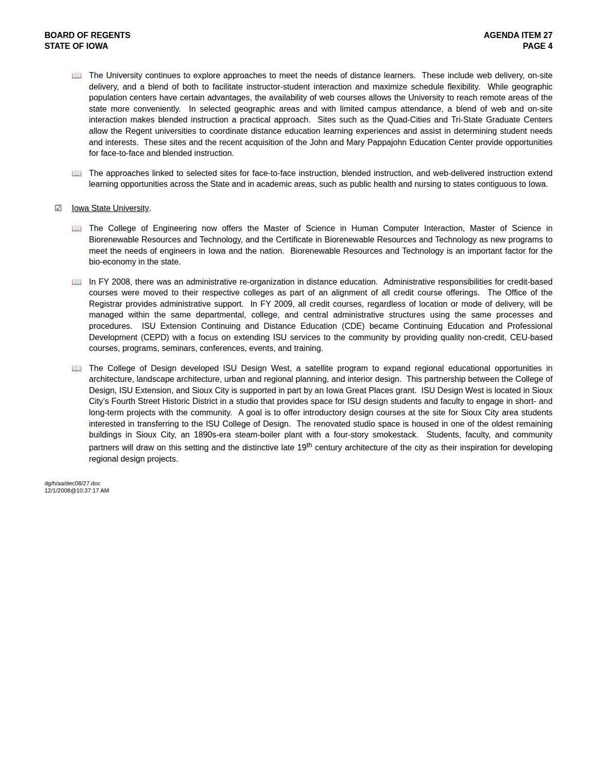BOARD OF REGENTS STATE OF IOWA
AGENDA ITEM 27 PAGE 4
📖 The University continues to explore approaches to meet the needs of distance learners. These include web delivery, on-site delivery, and a blend of both to facilitate instructor-student interaction and maximize schedule flexibility. While geographic population centers have certain advantages, the availability of web courses allows the University to reach remote areas of the state more conveniently. In selected geographic areas and with limited campus attendance, a blend of web and on-site interaction makes blended instruction a practical approach. Sites such as the Quad-Cities and Tri-State Graduate Centers allow the Regent universities to coordinate distance education learning experiences and assist in determining student needs and interests. These sites and the recent acquisition of the John and Mary Pappajohn Education Center provide opportunities for face-to-face and blended instruction.
📖 The approaches linked to selected sites for face-to-face instruction, blended instruction, and web-delivered instruction extend learning opportunities across the State and in academic areas, such as public health and nursing to states contiguous to Iowa.
☑ Iowa State University.
📖 The College of Engineering now offers the Master of Science in Human Computer Interaction, Master of Science in Biorenewable Resources and Technology, and the Certificate in Biorenewable Resources and Technology as new programs to meet the needs of engineers in Iowa and the nation. Biorenewable Resources and Technology is an important factor for the bio-economy in the state.
📖 In FY 2008, there was an administrative re-organization in distance education. Administrative responsibilities for credit-based courses were moved to their respective colleges as part of an alignment of all credit course offerings. The Office of the Registrar provides administrative support. In FY 2009, all credit courses, regardless of location or mode of delivery, will be managed within the same departmental, college, and central administrative structures using the same processes and procedures. ISU Extension Continuing and Distance Education (CDE) became Continuing Education and Professional Development (CEPD) with a focus on extending ISU services to the community by providing quality non-credit, CEU-based courses, programs, seminars, conferences, events, and training.
📖 The College of Design developed ISU Design West, a satellite program to expand regional educational opportunities in architecture, landscape architecture, urban and regional planning, and interior design. This partnership between the College of Design, ISU Extension, and Sioux City is supported in part by an Iowa Great Places grant. ISU Design West is located in Sioux City’s Fourth Street Historic District in a studio that provides space for ISU design students and faculty to engage in short- and long-term projects with the community. A goal is to offer introductory design courses at the site for Sioux City area students interested in transferring to the ISU College of Design. The renovated studio space is housed in one of the oldest remaining buildings in Sioux City, an 1890s-era steam-boiler plant with a four-story smokestack. Students, faculty, and community partners will draw on this setting and the distinctive late 19th century architecture of the city as their inspiration for developing regional design projects.
dg/h/aa/dec08/27.doc
12/1/2008@10:37:17 AM